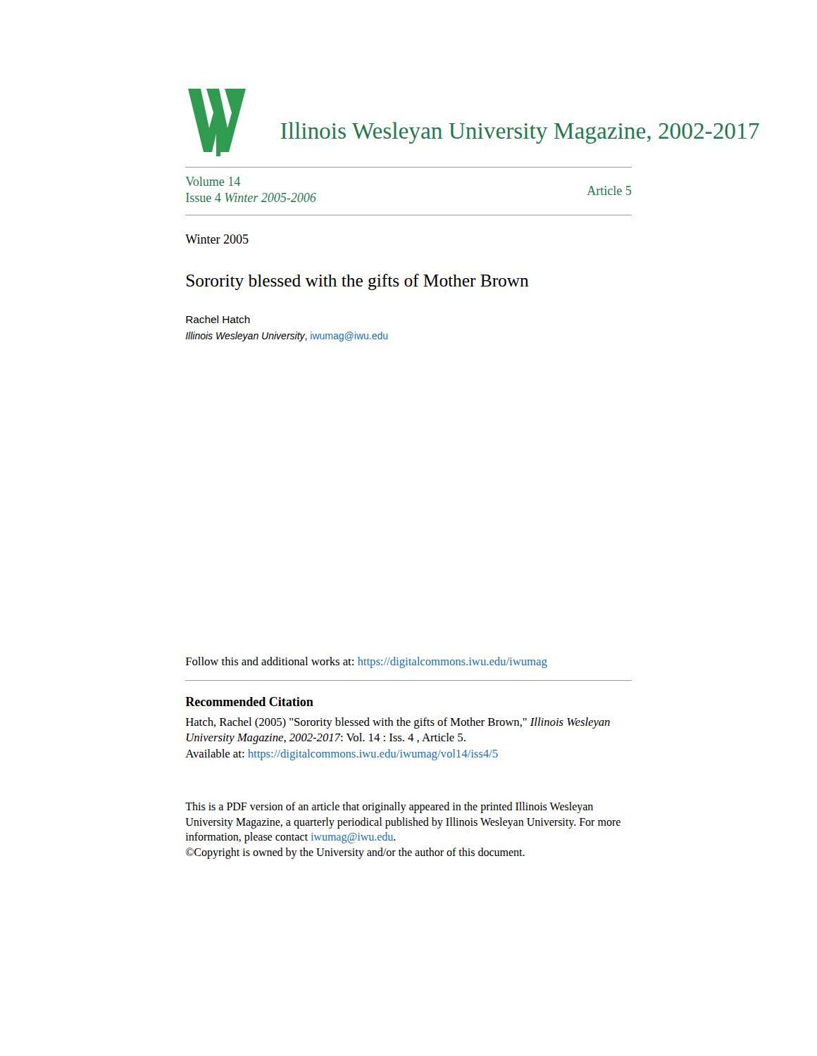Illinois Wesleyan University Magazine, 2002-2017
Volume 14
Issue 4 Winter 2005-2006
Article 5
Winter 2005
Sorority blessed with the gifts of Mother Brown
Rachel Hatch
Illinois Wesleyan University, iwumag@iwu.edu
Follow this and additional works at: https://digitalcommons.iwu.edu/iwumag
Recommended Citation
Hatch, Rachel (2005) "Sorority blessed with the gifts of Mother Brown," Illinois Wesleyan University Magazine, 2002-2017: Vol. 14 : Iss. 4 , Article 5.
Available at: https://digitalcommons.iwu.edu/iwumag/vol14/iss4/5
This is a PDF version of an article that originally appeared in the printed Illinois Wesleyan University Magazine, a quarterly periodical published by Illinois Wesleyan University. For more information, please contact iwumag@iwu.edu.
©Copyright is owned by the University and/or the author of this document.